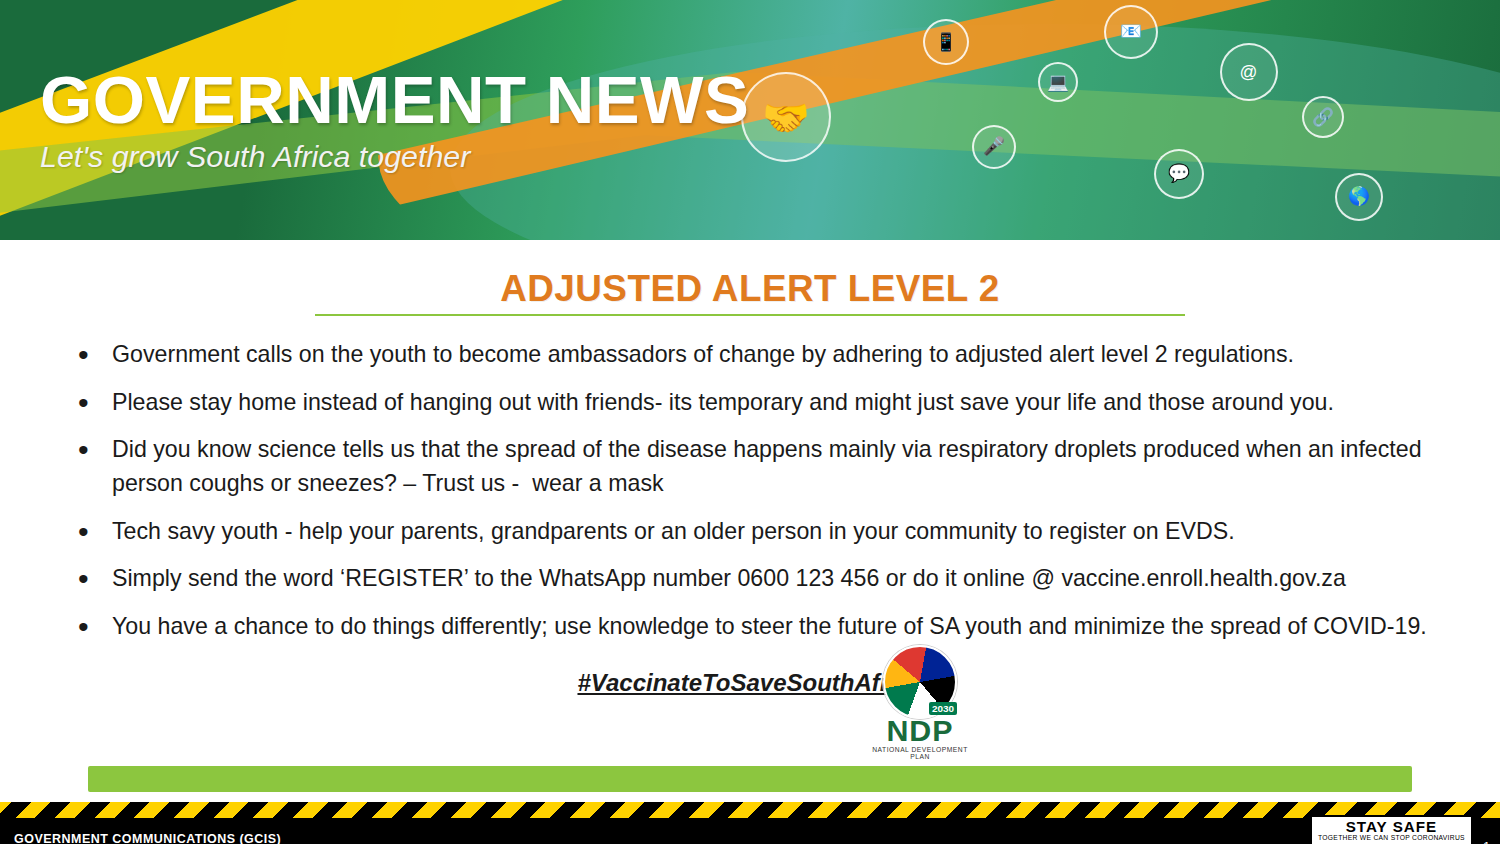GOVERNMENT NEWS
Let's grow South Africa together
🤝
📱
📧
💻
@
🎤
💬
🔗
🌎
ADJUSTED ALERT LEVEL 2
Government calls on the youth to become ambassadors of change by adhering to adjusted alert level 2 regulations.
Please stay home instead of hanging out with friends- its temporary and might just save your life and those around you.
Did you know science tells us that the spread of the disease happens mainly via respiratory droplets produced when an infected person coughs or sneezes? – Trust us - wear a mask
Tech savy youth - help your parents, grandparents or an older person in your community to register on EVDS.
Simply send the word ‘REGISTER’ to the WhatsApp number 0600 123 456 or do it online @ vaccine.enroll.health.gov.za
You have a chance to do things differently; use knowledge to steer the future of SA youth and minimize the spread of COVID-19.
#VaccinateToSaveSouthAfrica
NDP
NATIONAL DEVELOPMENT PLAN
GOVERNMENT COMMUNICATIONS (GCIS)
STAY SAFE
TOGETHER WE CAN STOP CORONAVIRUS
SACORONAVIRUS.CO.ZA
1